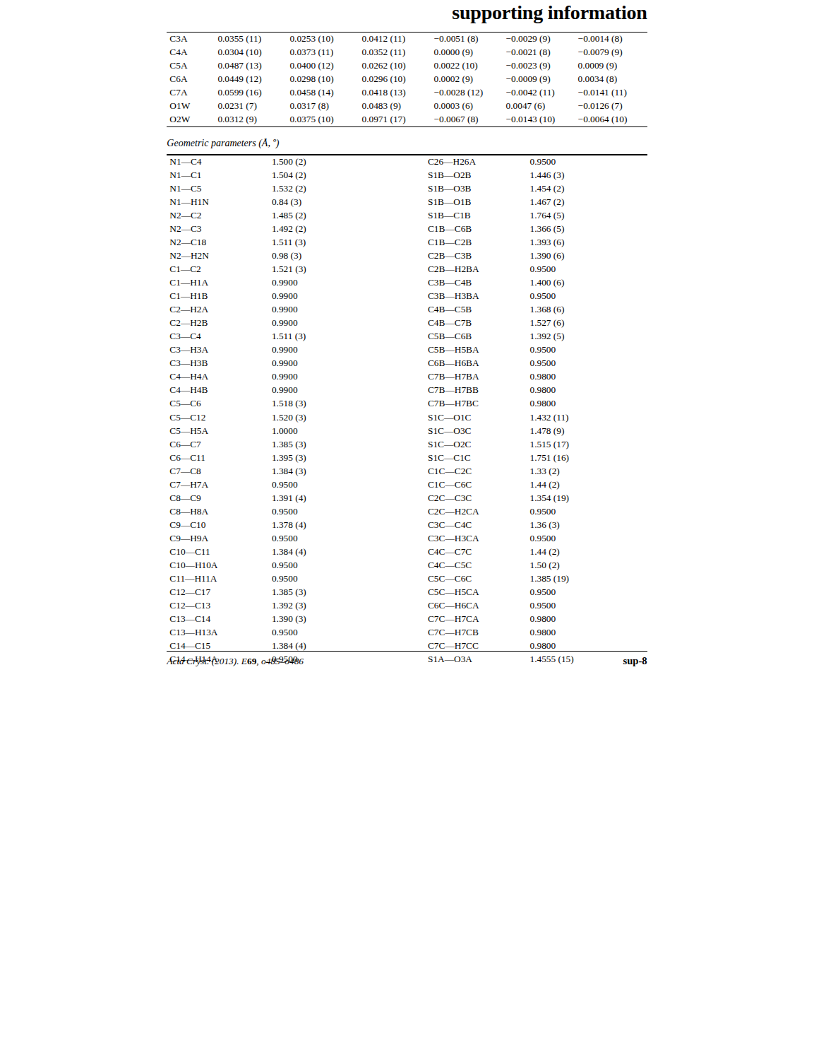supporting information
| C3A | 0.0355 (11) | 0.0253 (10) | 0.0412 (11) | −0.0051 (8) | −0.0029 (9) | −0.0014 (8) |
| C4A | 0.0304 (10) | 0.0373 (11) | 0.0352 (11) | 0.0000 (9) | −0.0021 (8) | −0.0079 (9) |
| C5A | 0.0487 (13) | 0.0400 (12) | 0.0262 (10) | 0.0022 (10) | −0.0023 (9) | 0.0009 (9) |
| C6A | 0.0449 (12) | 0.0298 (10) | 0.0296 (10) | 0.0002 (9) | −0.0009 (9) | 0.0034 (8) |
| C7A | 0.0599 (16) | 0.0458 (14) | 0.0418 (13) | −0.0028 (12) | −0.0042 (11) | −0.0141 (11) |
| O1W | 0.0231 (7) | 0.0317 (8) | 0.0483 (9) | 0.0003 (6) | 0.0047 (6) | −0.0126 (7) |
| O2W | 0.0312 (9) | 0.0375 (10) | 0.0971 (17) | −0.0067 (8) | −0.0143 (10) | −0.0064 (10) |
Geometric parameters (Å, º)
| N1—C4 | 1.500 (2) | | C26—H26A | 0.9500 |
| N1—C1 | 1.504 (2) | | S1B—O2B | 1.446 (3) |
| N1—C5 | 1.532 (2) | | S1B—O3B | 1.454 (2) |
| N1—H1N | 0.84 (3) | | S1B—O1B | 1.467 (2) |
| N2—C2 | 1.485 (2) | | S1B—C1B | 1.764 (5) |
| N2—C3 | 1.492 (2) | | C1B—C6B | 1.366 (5) |
| N2—C18 | 1.511 (3) | | C1B—C2B | 1.393 (6) |
| N2—H2N | 0.98 (3) | | C2B—C3B | 1.390 (6) |
| C1—C2 | 1.521 (3) | | C2B—H2BA | 0.9500 |
| C1—H1A | 0.9900 | | C3B—C4B | 1.400 (6) |
| C1—H1B | 0.9900 | | C3B—H3BA | 0.9500 |
| C2—H2A | 0.9900 | | C4B—C5B | 1.368 (6) |
| C2—H2B | 0.9900 | | C4B—C7B | 1.527 (6) |
| C3—C4 | 1.511 (3) | | C5B—C6B | 1.392 (5) |
| C3—H3A | 0.9900 | | C5B—H5BA | 0.9500 |
| C3—H3B | 0.9900 | | C6B—H6BA | 0.9500 |
| C4—H4A | 0.9900 | | C7B—H7BA | 0.9800 |
| C4—H4B | 0.9900 | | C7B—H7BB | 0.9800 |
| C5—C6 | 1.518 (3) | | C7B—H7BC | 0.9800 |
| C5—C12 | 1.520 (3) | | S1C—O1C | 1.432 (11) |
| C5—H5A | 1.0000 | | S1C—O3C | 1.478 (9) |
| C6—C7 | 1.385 (3) | | S1C—O2C | 1.515 (17) |
| C6—C11 | 1.395 (3) | | S1C—C1C | 1.751 (16) |
| C7—C8 | 1.384 (3) | | C1C—C2C | 1.33 (2) |
| C7—H7A | 0.9500 | | C1C—C6C | 1.44 (2) |
| C8—C9 | 1.391 (4) | | C2C—C3C | 1.354 (19) |
| C8—H8A | 0.9500 | | C2C—H2CA | 0.9500 |
| C9—C10 | 1.378 (4) | | C3C—C4C | 1.36 (3) |
| C9—H9A | 0.9500 | | C3C—H3CA | 0.9500 |
| C10—C11 | 1.384 (4) | | C4C—C7C | 1.44 (2) |
| C10—H10A | 0.9500 | | C4C—C5C | 1.50 (2) |
| C11—H11A | 0.9500 | | C5C—C6C | 1.385 (19) |
| C12—C17 | 1.385 (3) | | C5C—H5CA | 0.9500 |
| C12—C13 | 1.392 (3) | | C6C—H6CA | 0.9500 |
| C13—C14 | 1.390 (3) | | C7C—H7CA | 0.9800 |
| C13—H13A | 0.9500 | | C7C—H7CB | 0.9800 |
| C14—C15 | 1.384 (4) | | C7C—H7CC | 0.9800 |
| C14—H14A | 0.9500 | | S1A—O3A | 1.4555 (15) |
Acta Cryst. (2013). E69, o485–o486
sup-8